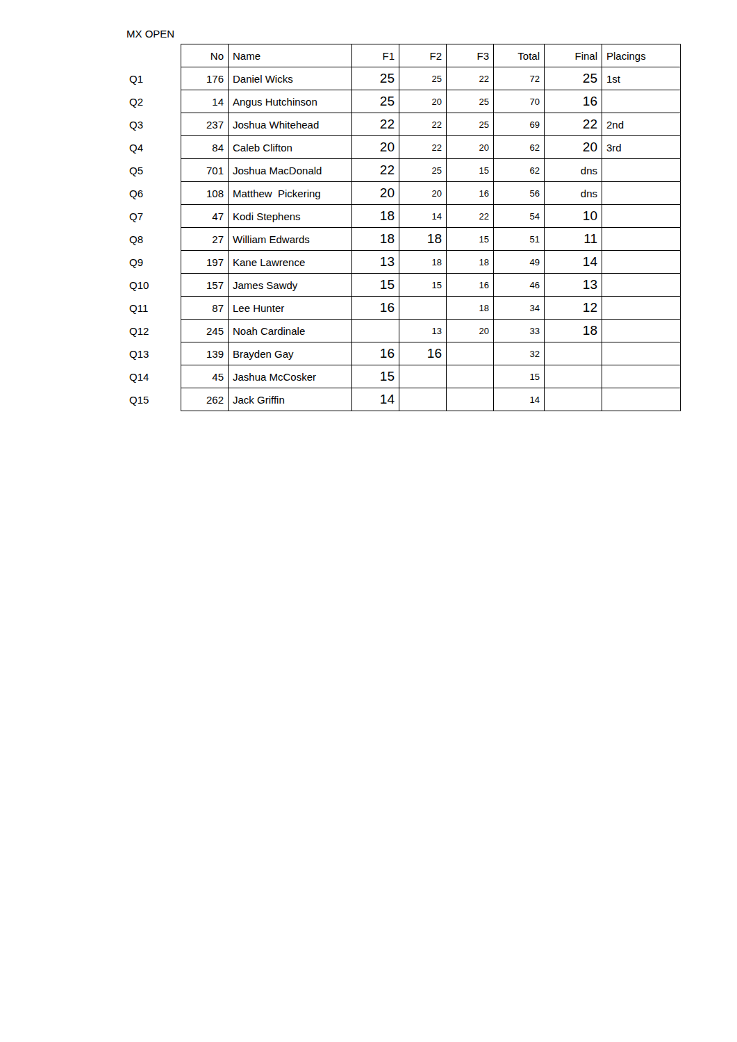MX OPEN
| | No | Name | F1 | F2 | F3 | Total | Final | Placings |
| Q1 | 176 | Daniel Wicks | 25 | 25 | 22 | 72 | 25 | 1st |
| Q2 | 14 | Angus Hutchinson | 25 | 20 | 25 | 70 | 16 | |
| Q3 | 237 | Joshua Whitehead | 22 | 22 | 25 | 69 | 22 | 2nd |
| Q4 | 84 | Caleb Clifton | 20 | 22 | 20 | 62 | 20 | 3rd |
| Q5 | 701 | Joshua MacDonald | 22 | 25 | 15 | 62 | dns | |
| Q6 | 108 | Matthew Pickering | 20 | 20 | 16 | 56 | dns | |
| Q7 | 47 | Kodi Stephens | 18 | 14 | 22 | 54 | 10 | |
| Q8 | 27 | William Edwards | 18 | 18 | 15 | 51 | 11 | |
| Q9 | 197 | Kane Lawrence | 13 | 18 | 18 | 49 | 14 | |
| Q10 | 157 | James Sawdy | 15 | 15 | 16 | 46 | 13 | |
| Q11 | 87 | Lee Hunter | 16 | | 18 | 34 | 12 | |
| Q12 | 245 | Noah Cardinale | | 13 | 20 | 33 | 18 | |
| Q13 | 139 | Brayden Gay | 16 | 16 | | 32 | | |
| Q14 | 45 | Jashua McCosker | 15 | | | 15 | | |
| Q15 | 262 | Jack Griffin | 14 | | | 14 | | |